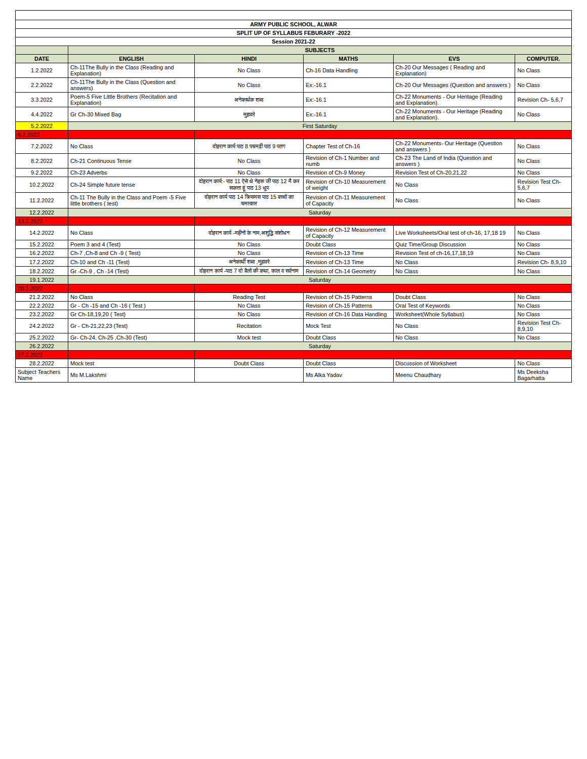| ARMY PUBLIC SCHOOL, ALWAR |
| SPLIT UP OF SYLLABUS FEBURARY -2022 |
| Session 2021-22 |
| | SUBJECTS |
| DATE | ENGLISH | HINDI | MATHS | EVS | COMPUTER. |
| 1.2.2022 | Ch-11The Bully in the Class (Reading and Explanation) | No Class | Ch-16 Data Handling | Ch-20 Our Messages ( Reading and Explanation) | No Class |
| 2.2.2022 | Ch-11The Bully in the Class (Question and answers) | No Class | Ex:-16.1 | Ch-20 Our Messages (Question and answers ) | No Class |
| 3.3.2022 | Poem-5 Five Little Brothers (Recitation and Explanation) | अनेकार्थक शब्द | Ex:-16.1 | Ch-22 Monuments - Our Heritage (Reading and Explanation). | Revision Ch- 5,6,7 |
| 4.4.2022 | Gr Ch-30 Mixed Bag | मुहावरे | Ex:-16.1 | Ch-22 Monuments - Our Heritage (Reading and Explanation). | No Class |
| 5.2.2022 | First Saturday |
| 6.2.2022 | | | | | |
| 7.2.2022 | No Class | दोहरान कार्य पाठ 8 पचमढ़ी पाठ 9 पतंग | Chapter Test of Ch-16 | Ch-22 Monuments- Our Heritage (Question and answers ) | No Class |
| 8.2.2022 | Ch-21 Continuous Tense | No Class | Revision of Ch-1 Number and numb | Ch-23 The Land of India (Question and answers ) | No Class |
| 9.2.2022 | Ch-23 Adverbs | No Class | Revision of Ch-9 Money | Revision Test of Ch-20,21,22 | No Class |
| 10.2.2022 | Ch-24 Simple future tense | दोहरान कार्य:- पाठ 11 ऐसे थे नेहरू जी पाठ 12 मैं कर सकता हूं पाठ 13 धूप | Revision of Ch-10 Measurement of weight | No Class | Revision Test Ch- 5,6,7 |
| 11.2.2022 | Ch-11 The Bully in the Class and Poem -5 Five little brothers ( test) | दोहरान कार्य पाठ 14 क्रिसमस पाठ 15 बच्चों का चमत्कार | Revision of Ch-11 Measurement of Capacity | No Class | No Class |
| 12.2.2022 | Saturday |
| 13.2.2022 | | | | | |
| 14.2.2022 | No Class | दोहरान कार्य -महीनों के नाम,अशुद्धि संशोधन | Revision of Ch-12 Measurement of Capacity | Live Worksheets/Oral test of ch-16, 17,18 19 | No Class |
| 15.2.2022 | Poem 3 and 4 (Test) | No Class | Doubt Class | Quiz Time/Group Discussion | No Class |
| 16.2.2022 | Ch-7 ,Ch-8 and Ch -9 ( Test) | No Class | Revision of Ch-13 Time | Revision Test of ch-16,17,18,19 | No Class |
| 17.2.2022 | Ch-10 and Ch -11 (Test) | अनेकार्थी शब्द ,मुहावरे | Revision of Ch-13 Time | No Class | Revision Ch- 8,9,10 |
| 18.2.2022 | Gr -Ch-9 , Ch -14 (Test) | दोहरान कार्य -पाठ 7 दो बैलों की कथा, काल व सर्वनाम | Revision of Ch-14 Geometry | No Class | No Class |
| 19.1.2022 | Saturday |
| 20.2.2022 | | | | | |
| 21.2.2022 | No Class | Reading Test | Revision of Ch-15 Patterns | Doubt Class | No Class |
| 22.2.2022 | Gr - Ch -15 and Ch -16 ( Test ) | No Class | Revision of Ch-15 Patterns | Oral Test of Keywords | No Class |
| 23.2.2022 | Gr Ch-18,19,20 ( Test) | No Class | Revision of Ch-16 Data Handling | Worksheet(Whole Syllabus) | No Class |
| 24.2.2022 | Gr - Ch-21,22,23 (Test) | Recitation | Mock Test | No Class | Revision Test Ch- 8,9,10 |
| 25.2.2022 | Gr- Ch-24, Ch-25 ,Ch-30 (Test) | Mock test | Doubt Class | No Class | No Class |
| 26.2.2022 | Saturday |
| 27.2.2022 | | | | | |
| 28.2.2022 | Mock test | Doubt Class | Doubt Class | Discussion of Worksheet | No Class |
| Subject Teachers Name | Ms M.Lakshmi | | Ms Alka Yadav | Meenu Chaudhary | Ms Deeksha Bagarhatta |